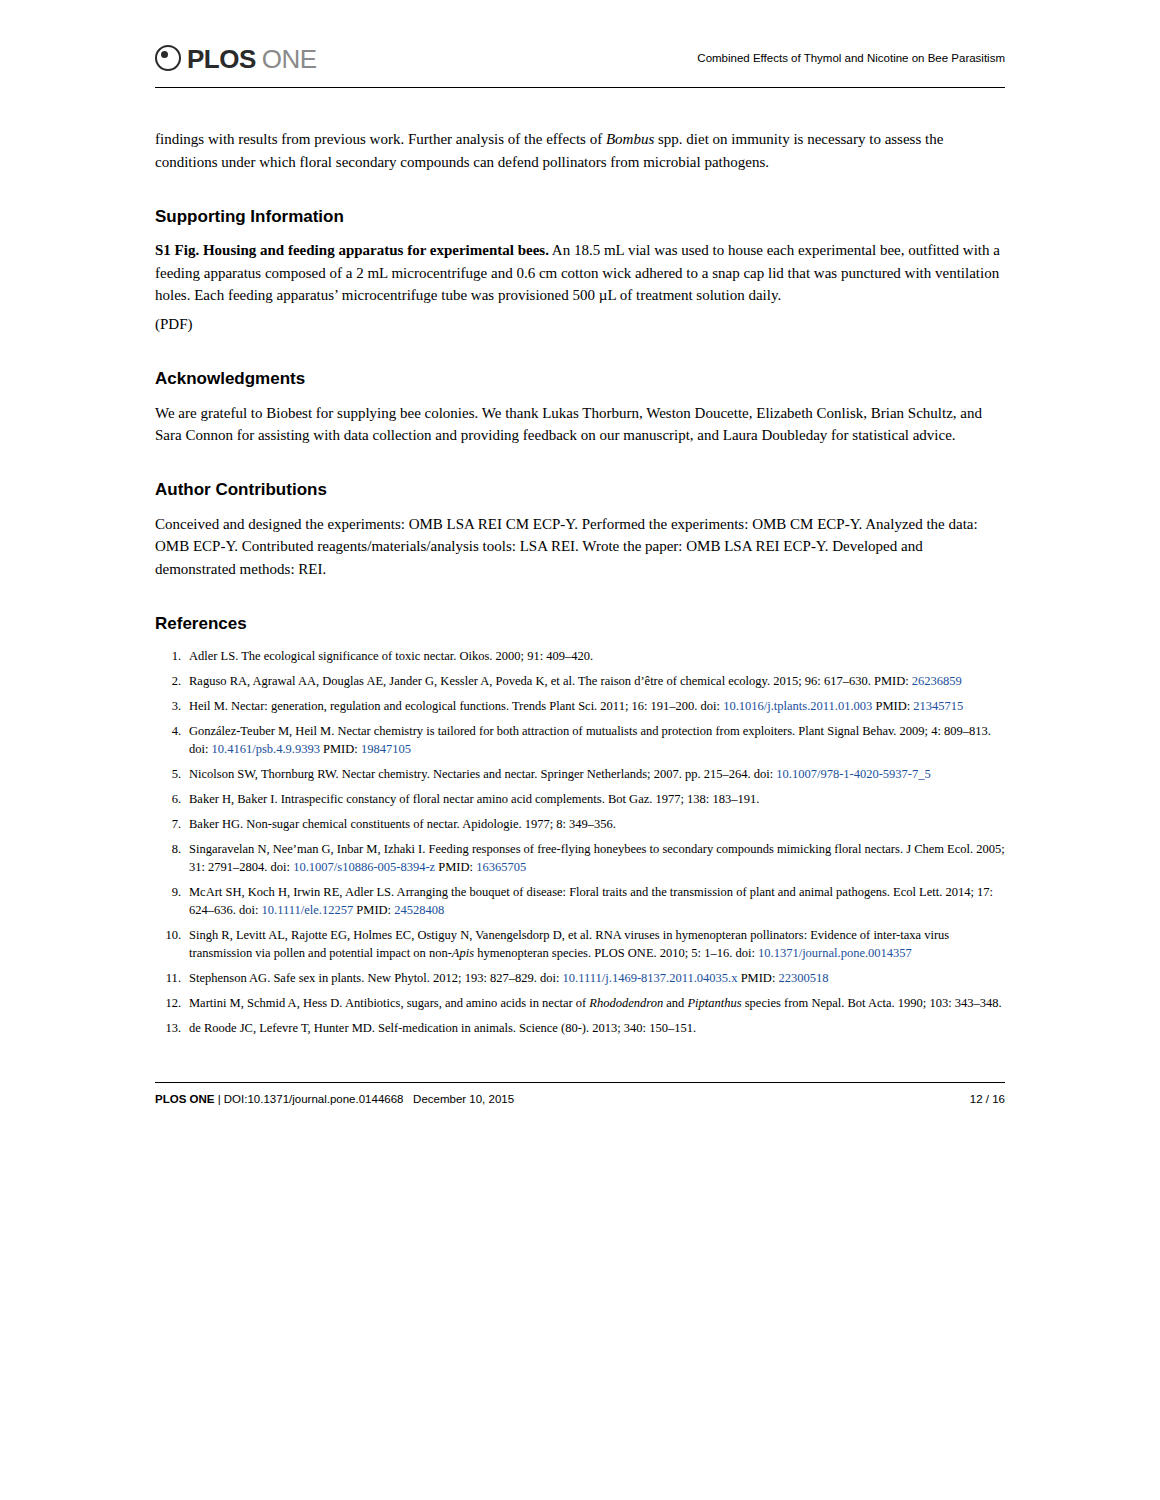PLOS ONE
Combined Effects of Thymol and Nicotine on Bee Parasitism
findings with results from previous work. Further analysis of the effects of Bombus spp. diet on immunity is necessary to assess the conditions under which floral secondary compounds can defend pollinators from microbial pathogens.
Supporting Information
S1 Fig. Housing and feeding apparatus for experimental bees. An 18.5 mL vial was used to house each experimental bee, outfitted with a feeding apparatus composed of a 2 mL microcentrifuge and 0.6 cm cotton wick adhered to a snap cap lid that was punctured with ventilation holes. Each feeding apparatus’ microcentrifuge tube was provisioned 500 µL of treatment solution daily.
(PDF)
Acknowledgments
We are grateful to Biobest for supplying bee colonies. We thank Lukas Thorburn, Weston Doucette, Elizabeth Conlisk, Brian Schultz, and Sara Connon for assisting with data collection and providing feedback on our manuscript, and Laura Doubleday for statistical advice.
Author Contributions
Conceived and designed the experiments: OMB LSA REI CM ECP-Y. Performed the experiments: OMB CM ECP-Y. Analyzed the data: OMB ECP-Y. Contributed reagents/materials/analysis tools: LSA REI. Wrote the paper: OMB LSA REI ECP-Y. Developed and demonstrated methods: REI.
References
Adler LS. The ecological significance of toxic nectar. Oikos. 2000; 91: 409–420.
Raguso RA, Agrawal AA, Douglas AE, Jander G, Kessler A, Poveda K, et al. The raison d’être of chemical ecology. 2015; 96: 617–630. PMID: 26236859
Heil M. Nectar: generation, regulation and ecological functions. Trends Plant Sci. 2011; 16: 191–200. doi: 10.1016/j.tplants.2011.01.003 PMID: 21345715
González-Teuber M, Heil M. Nectar chemistry is tailored for both attraction of mutualists and protection from exploiters. Plant Signal Behav. 2009; 4: 809–813. doi: 10.4161/psb.4.9.9393 PMID: 19847105
Nicolson SW, Thornburg RW. Nectar chemistry. Nectaries and nectar. Springer Netherlands; 2007. pp. 215–264. doi: 10.1007/978-1-4020-5937-7_5
Baker H, Baker I. Intraspecific constancy of floral nectar amino acid complements. Bot Gaz. 1977; 138: 183–191.
Baker HG. Non-sugar chemical constituents of nectar. Apidologie. 1977; 8: 349–356.
Singaravelan N, Nee’man G, Inbar M, Izhaki I. Feeding responses of free-flying honeybees to secondary compounds mimicking floral nectars. J Chem Ecol. 2005; 31: 2791–2804. doi: 10.1007/s10886-005-8394-z PMID: 16365705
McArt SH, Koch H, Irwin RE, Adler LS. Arranging the bouquet of disease: Floral traits and the transmission of plant and animal pathogens. Ecol Lett. 2014; 17: 624–636. doi: 10.1111/ele.12257 PMID: 24528408
Singh R, Levitt AL, Rajotte EG, Holmes EC, Ostiguy N, Vanengelsdorp D, et al. RNA viruses in hymenopteran pollinators: Evidence of inter-taxa virus transmission via pollen and potential impact on non-Apis hymenopteran species. PLOS ONE. 2010; 5: 1–16. doi: 10.1371/journal.pone.0014357
Stephenson AG. Safe sex in plants. New Phytol. 2012; 193: 827–829. doi: 10.1111/j.1469-8137.2011.04035.x PMID: 22300518
Martini M, Schmid A, Hess D. Antibiotics, sugars, and amino acids in nectar of Rhododendron and Piptanthus species from Nepal. Bot Acta. 1990; 103: 343–348.
de Roode JC, Lefevre T, Hunter MD. Self-medication in animals. Science (80-). 2013; 340: 150–151.
PLOS ONE | DOI:10.1371/journal.pone.0144668 December 10, 2015
12 / 16